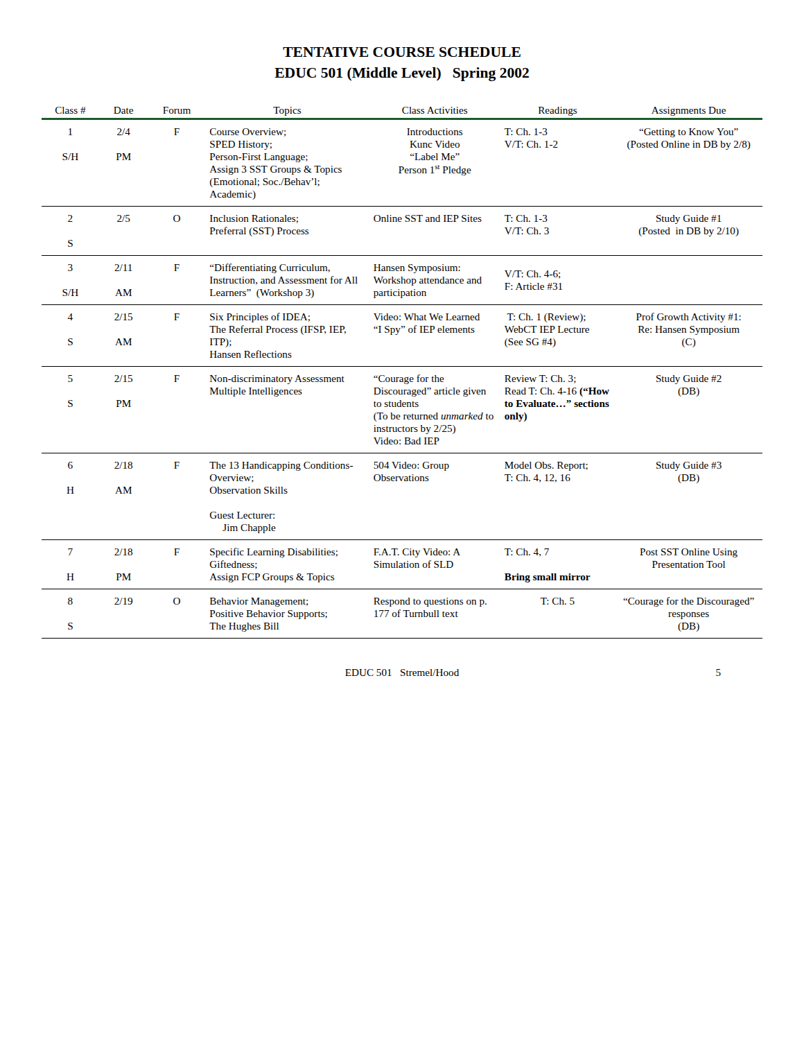TENTATIVE COURSE SCHEDULE
EDUC 501 (Middle Level) Spring 2002
| Class # | Date | Forum | Topics | Class Activities | Readings | Assignments Due |
| --- | --- | --- | --- | --- | --- | --- |
| 1 S/H | 2/4 PM | F | Course Overview; SPED History; Person-First Language; Assign 3 SST Groups & Topics (Emotional; Soc./Behav’l; Academic) | Introductions Kunc Video “Label Me” Person 1 st Pledge | T: Ch. 1-3 V/T: Ch. 1-2 | “Getting to Know You” (Posted Online in DB by 2/8) |
| 2 S | 2/5 | O | Inclusion Rationales; Preferral (SST) Process | Online SST and IEP Sites | T: Ch. 1-3 V/T: Ch. 3 | Study Guide #1 (Posted in DB by 2/10) |
| 3 S/H | 2/11 AM | F | “Differentiating Curriculum, Instruction, and Assessment for All Learners” (Workshop 3) | Hansen Symposium: Workshop attendance and participation | V/T: Ch. 4-6; F: Article #31 | |
| 4 S | 2/15 AM | F | Six Principles of IDEA; The Referral Process (IFSP, IEP, ITP); Hansen Reflections | Video: What We Learned “I Spy” of IEP elements | T: Ch. 1 (Review); WebCT IEP Lecture (See SG #4) | Prof Growth Activity #1: Re: Hansen Symposium (C) |
| 5 S | 2/15 PM | F | Non-discriminatory Assessment Multiple Intelligences | “Courage for the Discouraged” article given to students (To be returned unmarked to instructors by 2/25) Video: Bad IEP | Review T: Ch. 3; Read T: Ch. 4-16 (“How to Evaluate…” sections only) | Study Guide #2 (DB) |
| 6 H | 2/18 AM | F | The 13 Handicapping Conditions-Overview; Observation Skills Guest Lecturer: Jim Chapple | 504 Video: Group Observations | Model Obs. Report; T: Ch. 4, 12, 16 | Study Guide #3 (DB) |
| 7 H | 2/18 PM | F | Specific Learning Disabilities; Giftedness; Assign FCP Groups & Topics | F.A.T. City Video: A Simulation of SLD | T: Ch. 4, 7 Bring small mirror | Post SST Online Using Presentation Tool |
| 8 S | 2/19 | O | Behavior Management; Positive Behavior Supports; The Hughes Bill | Respond to questions on p. 177 of Turnbull text | T: Ch. 5 | “Courage for the Discouraged” responses (DB) |
EDUC 501 Stremel/Hood 5